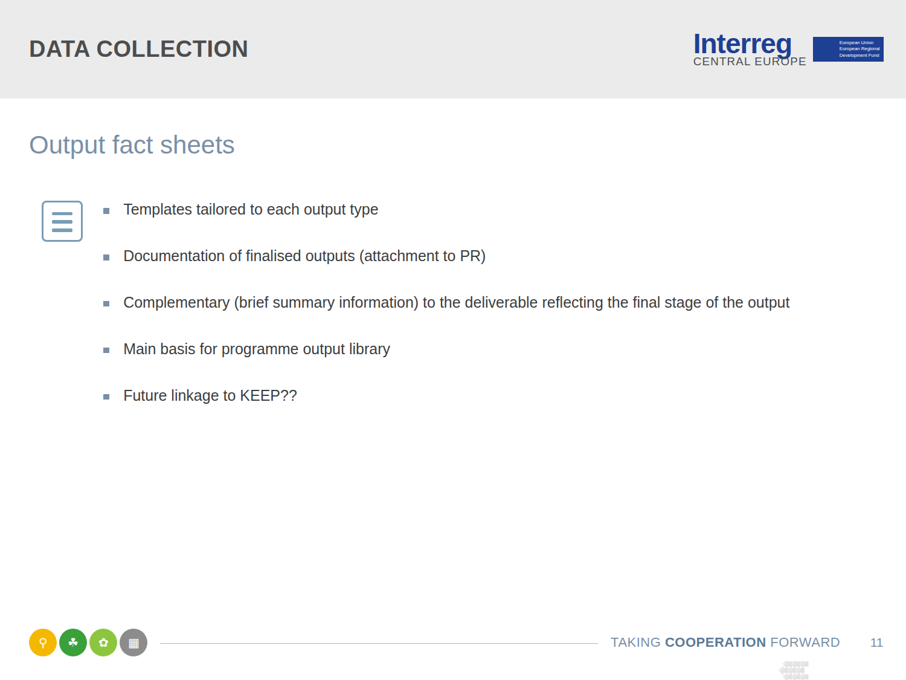Data Collection
Interreg CENTRAL EUROPE
European Union
European Regional
Development Fund
Output fact sheets
Templates tailored to each output type
Documentation of finalised outputs (attachment to PR)
Complementary (brief summary information) to the deliverable reflecting the final stage of the output
Main basis for programme output library
Future linkage to KEEP??
⚲
☘
✿
▦
TAKING COOPERATION FORWARD
11